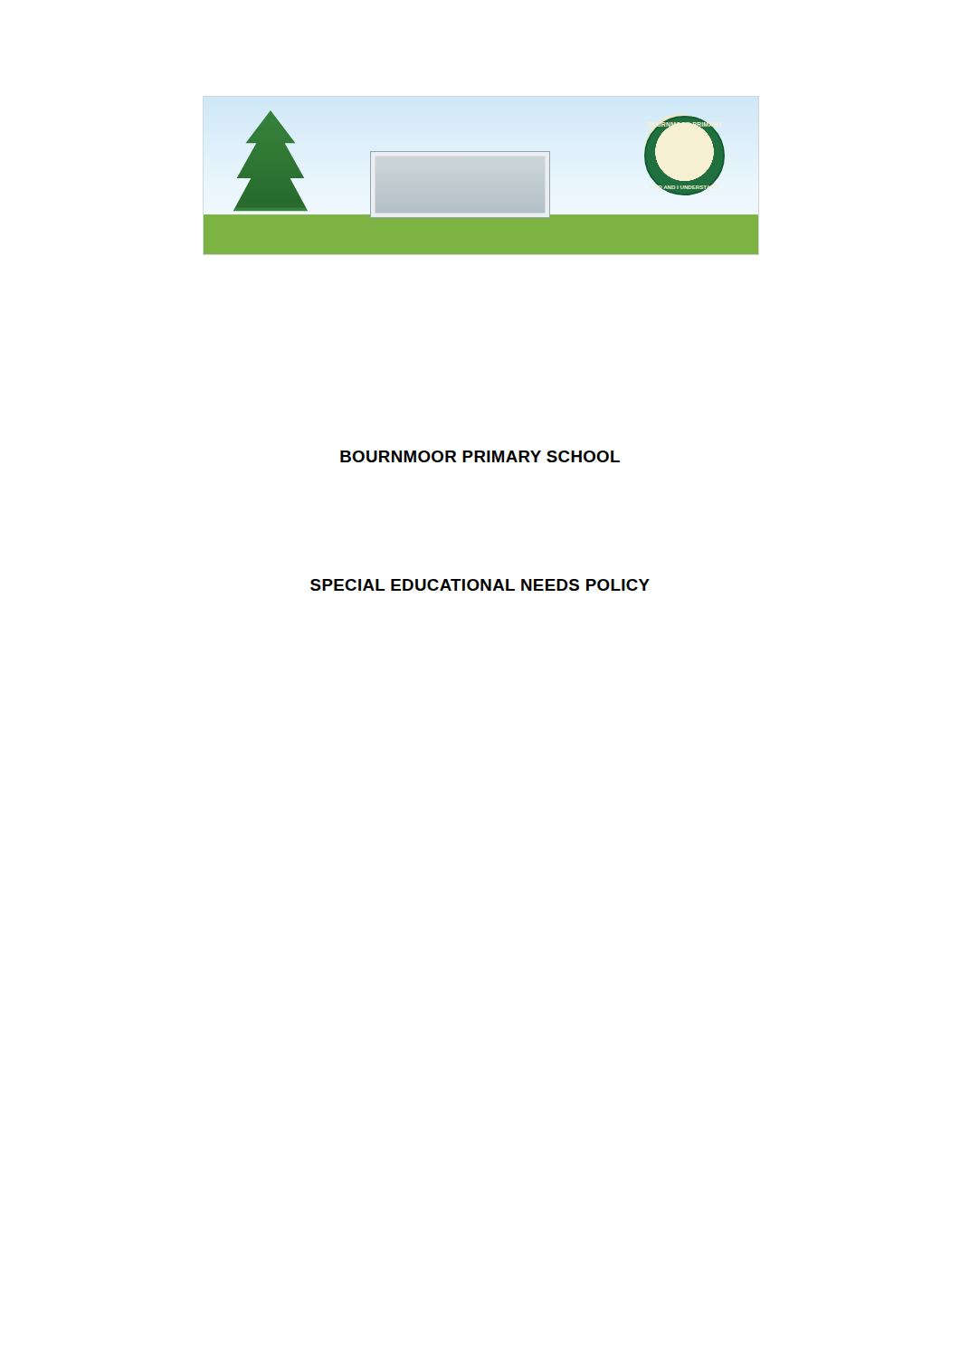BOURNMOOR PRIMARY I DO AND I UNDERSTAND
BOURNMOOR PRIMARY SCHOOL
SPECIAL EDUCATIONAL NEEDS POLICY